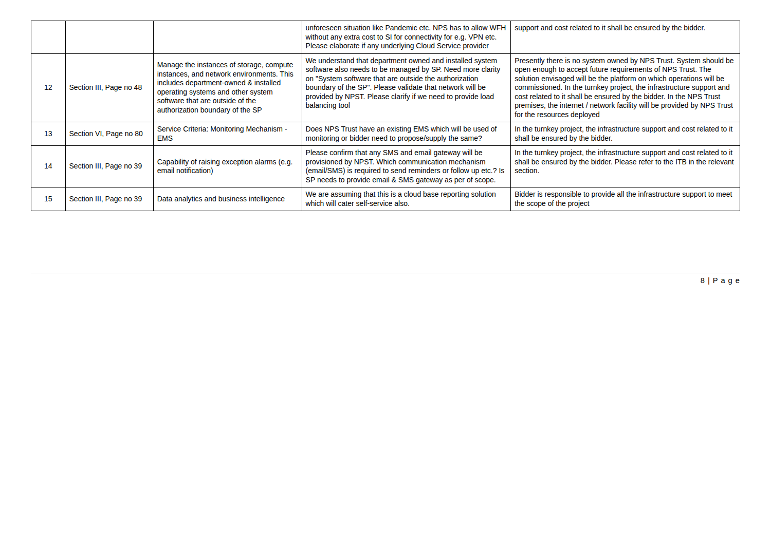| | | | unforeseen situation like Pandemic etc. NPS has to allow WFH without any extra cost to SI for connectivity for e.g. VPN etc. Please elaborate if any underlying Cloud Service provider | support and cost related to it shall be ensured by the bidder. |
| 12 | Section III, Page no 48 | Manage the instances of storage, compute instances, and network environments. This includes department-owned & installed operating systems and other system software that are outside of the authorization boundary of the SP | We understand that department owned and installed system software also needs to be managed by SP. Need more clarity on "System software that are outside the authorization boundary of the SP". Please validate that network will be provided by NPST. Please clarify if we need to provide load balancing tool | Presently there is no system owned by NPS Trust. System should be open enough to accept future requirements of NPS Trust. The solution envisaged will be the platform on which operations will be commissioned. In the turnkey project, the infrastructure support and cost related to it shall be ensured by the bidder. In the NPS Trust premises, the internet / network facility will be provided by NPS Trust for the resources deployed |
| 13 | Section VI, Page no 80 | Service Criteria: Monitoring Mechanism - EMS | Does NPS Trust have an existing EMS which will be used of monitoring or bidder need to propose/supply the same? | In the turnkey project, the infrastructure support and cost related to it shall be ensured by the bidder. |
| 14 | Section III, Page no 39 | Capability of raising exception alarms (e.g. email notification) | Please confirm that any SMS and email gateway will be provisioned by NPST. Which communication mechanism (email/SMS) is required to send reminders or follow up etc.? Is SP needs to provide email & SMS gateway as per of scope. | In the turnkey project, the infrastructure support and cost related to it shall be ensured by the bidder. Please refer to the ITB in the relevant section. |
| 15 | Section III, Page no 39 | Data analytics and business intelligence | We are assuming that this is a cloud base reporting solution which will cater self-service also. | Bidder is responsible to provide all the infrastructure support to meet the scope of the project |
8 | P a g e